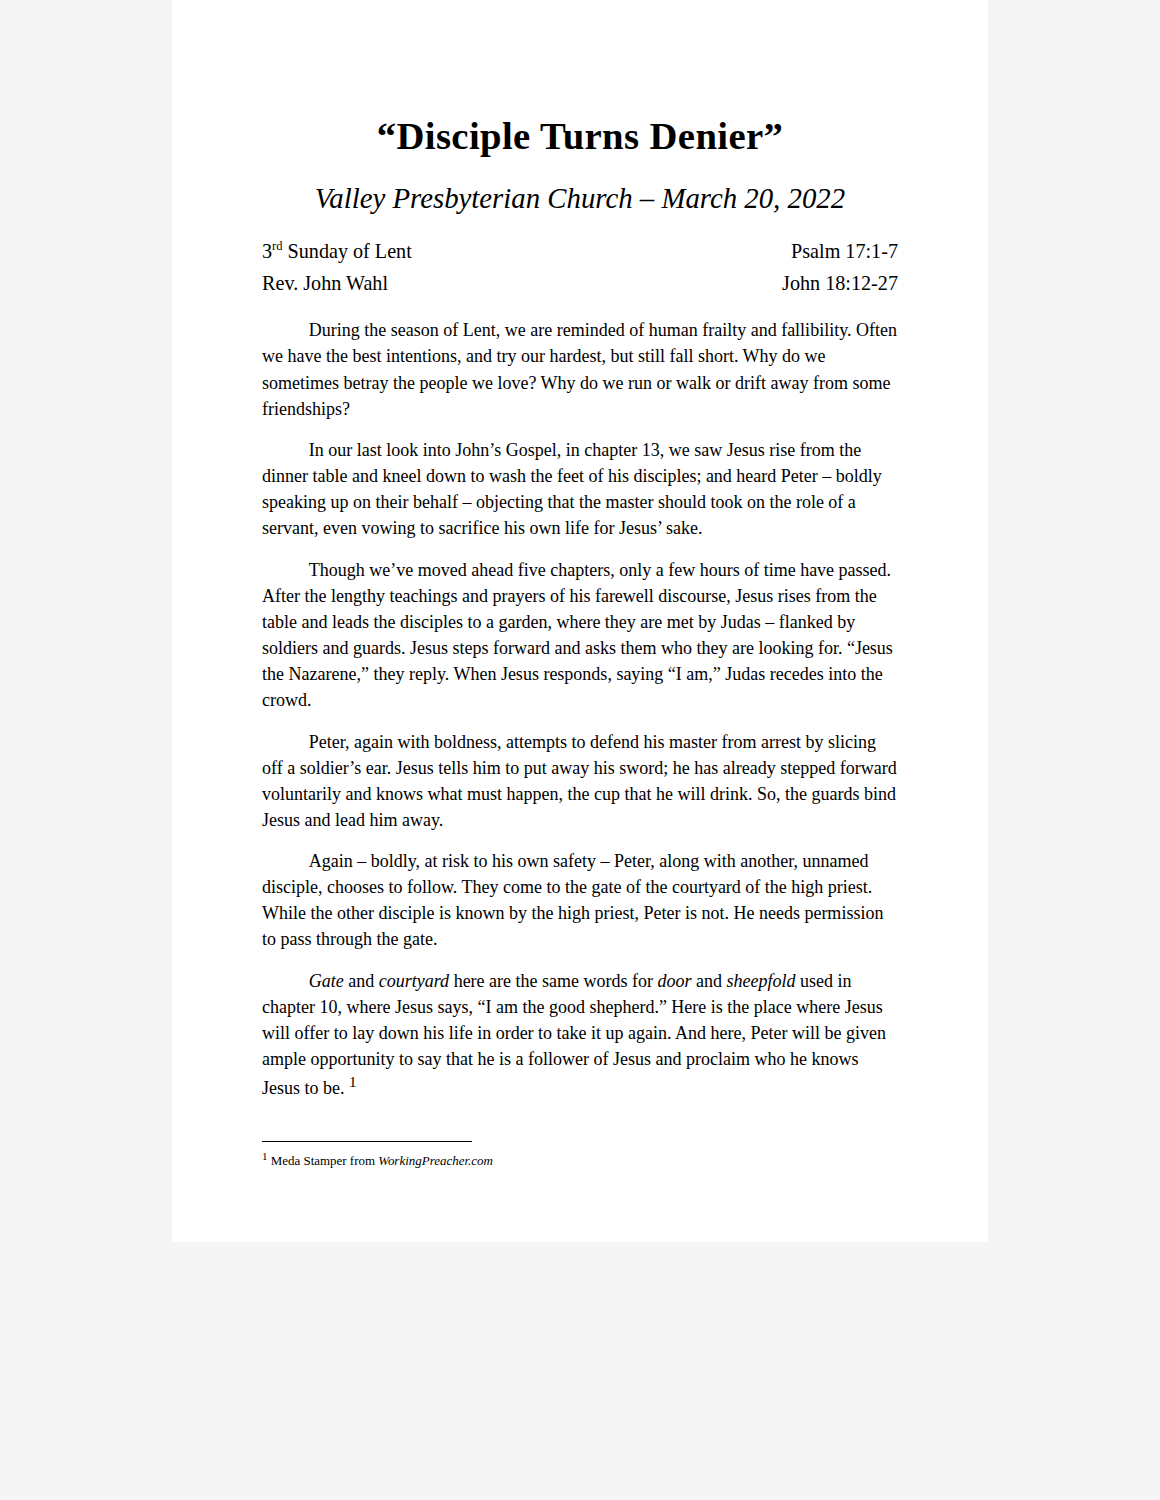“Disciple Turns Denier”
Valley Presbyterian Church – March 20, 2022
| 3 rd Sunday of Lent | Psalm 17:1-7 |
| Rev. John Wahl | John 18:12-27 |
During the season of Lent, we are reminded of human frailty and fallibility. Often we have the best intentions, and try our hardest, but still fall short. Why do we sometimes betray the people we love? Why do we run or walk or drift away from some friendships?
In our last look into John’s Gospel, in chapter 13, we saw Jesus rise from the dinner table and kneel down to wash the feet of his disciples; and heard Peter – boldly speaking up on their behalf – objecting that the master should took on the role of a servant, even vowing to sacrifice his own life for Jesus’ sake.
Though we’ve moved ahead five chapters, only a few hours of time have passed. After the lengthy teachings and prayers of his farewell discourse, Jesus rises from the table and leads the disciples to a garden, where they are met by Judas – flanked by soldiers and guards. Jesus steps forward and asks them who they are looking for. “Jesus the Nazarene,” they reply. When Jesus responds, saying “I am,” Judas recedes into the crowd.
Peter, again with boldness, attempts to defend his master from arrest by slicing off a soldier’s ear. Jesus tells him to put away his sword; he has already stepped forward voluntarily and knows what must happen, the cup that he will drink. So, the guards bind Jesus and lead him away.
Again – boldly, at risk to his own safety – Peter, along with another, unnamed disciple, chooses to follow. They come to the gate of the courtyard of the high priest. While the other disciple is known by the high priest, Peter is not. He needs permission to pass through the gate.
Gate and courtyard here are the same words for door and sheepfold used in chapter 10, where Jesus says, “I am the good shepherd.” Here is the place where Jesus will offer to lay down his life in order to take it up again. And here, Peter will be given ample opportunity to say that he is a follower of Jesus and proclaim who he knows Jesus to be. 1
1 Meda Stamper from WorkingPreacher.com